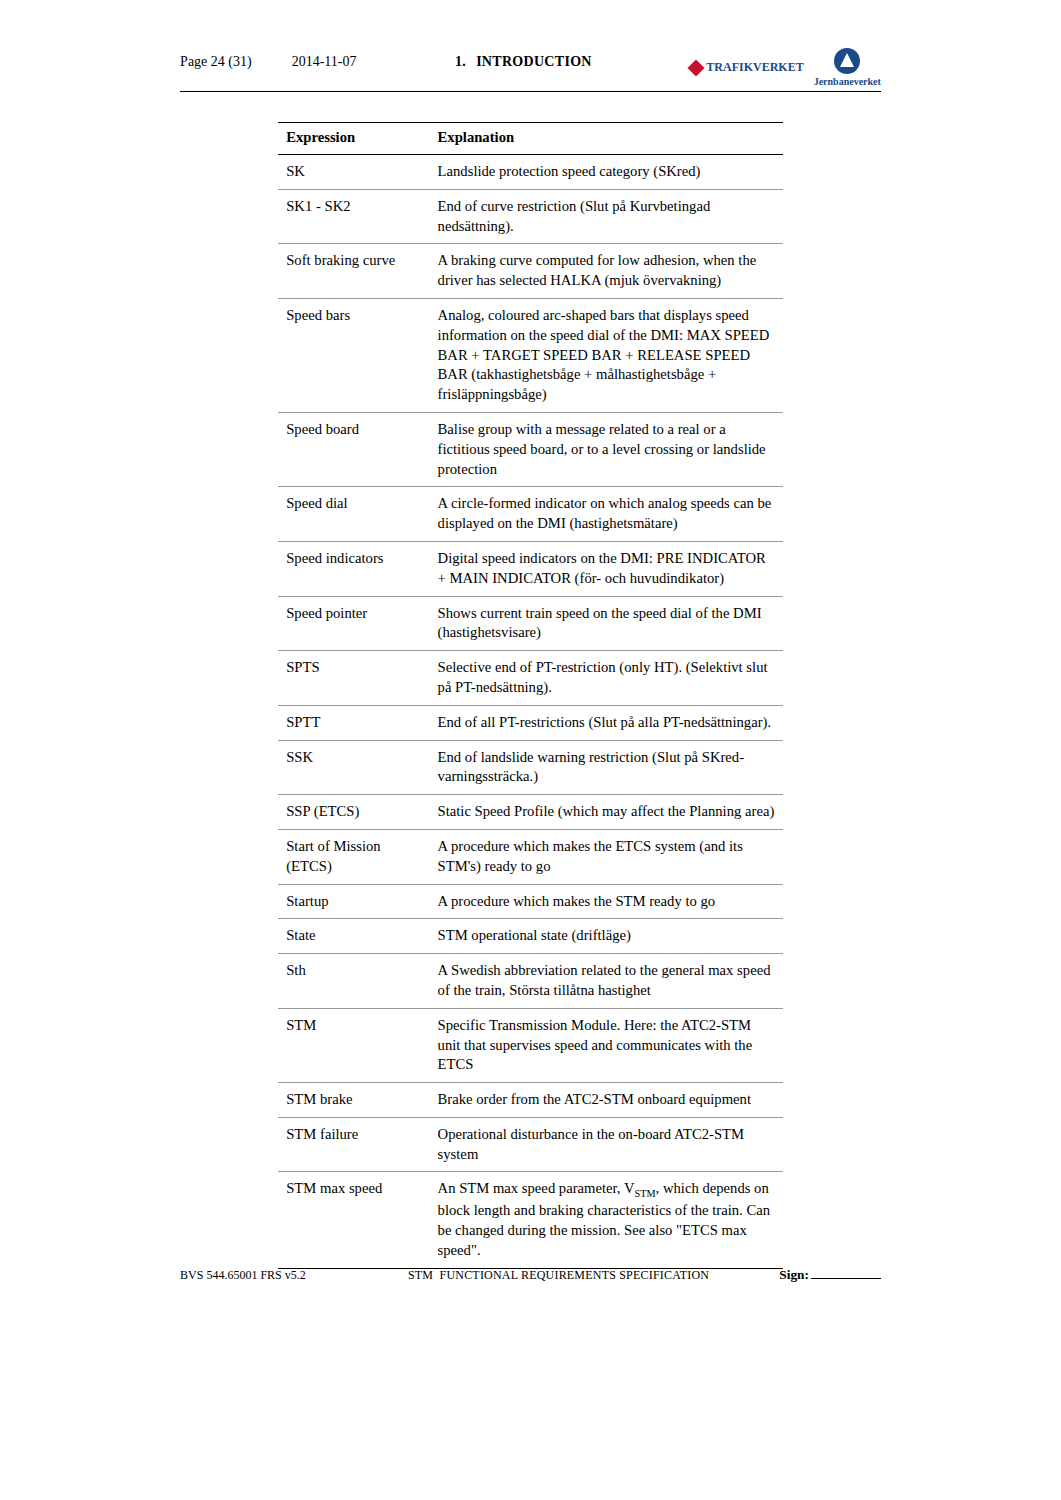Page 24 (31) 2014-11-07
1. INTRODUCTION
TRAFIKVERKET
Jernbaneverket
| Expression | Explanation |
| --- | --- |
| SK | Landslide protection speed category (SKred) |
| SK1 - SK2 | End of curve restriction (Slut på Kurvbetingad nedsättning). |
| Soft braking curve | A braking curve computed for low adhesion, when the driver has selected HALKA (mjuk övervakning) |
| Speed bars | Analog, coloured arc-shaped bars that displays speed information on the speed dial of the DMI: MAX SPEED BAR + TARGET SPEED BAR + RELEASE SPEED BAR (takhastighetsbåge + målhastighetsbåge + frisläppningsbåge) |
| Speed board | Balise group with a message related to a real or a fictitious speed board, or to a level crossing or landslide protection |
| Speed dial | A circle-formed indicator on which analog speeds can be displayed on the DMI (hastighetsmätare) |
| Speed indicators | Digital speed indicators on the DMI: PRE INDICATOR + MAIN INDICATOR (för- och huvudindikator) |
| Speed pointer | Shows current train speed on the speed dial of the DMI (hastighetsvisare) |
| SPTS | Selective end of PT-restriction (only HT). (Selektivt slut på PT-nedsättning). |
| SPTT | End of all PT-restrictions (Slut på alla PT-nedsättningar). |
| SSK | End of landslide warning restriction (Slut på SKred-varningssträcka.) |
| SSP (ETCS) | Static Speed Profile (which may affect the Planning area) |
| Start of Mission (ETCS) | A procedure which makes the ETCS system (and its STM's) ready to go |
| Startup | A procedure which makes the STM ready to go |
| State | STM operational state (driftläge) |
| Sth | A Swedish abbreviation related to the general max speed of the train, Största tillåtna hastighet |
| STM | Specific Transmission Module. Here: the ATC2-STM unit that supervises speed and communicates with the ETCS |
| STM brake | Brake order from the ATC2-STM onboard equipment |
| STM failure | Operational disturbance in the on-board ATC2-STM system |
| STM max speed | An STM max speed parameter, V STM , which depends on block length and braking characteristics of the train. Can be changed during the mission. See also "ETCS max speed". |
BVS 544.65001 FRS v5.2
STM FUNCTIONAL REQUIREMENTS SPECIFICATION
Sign: